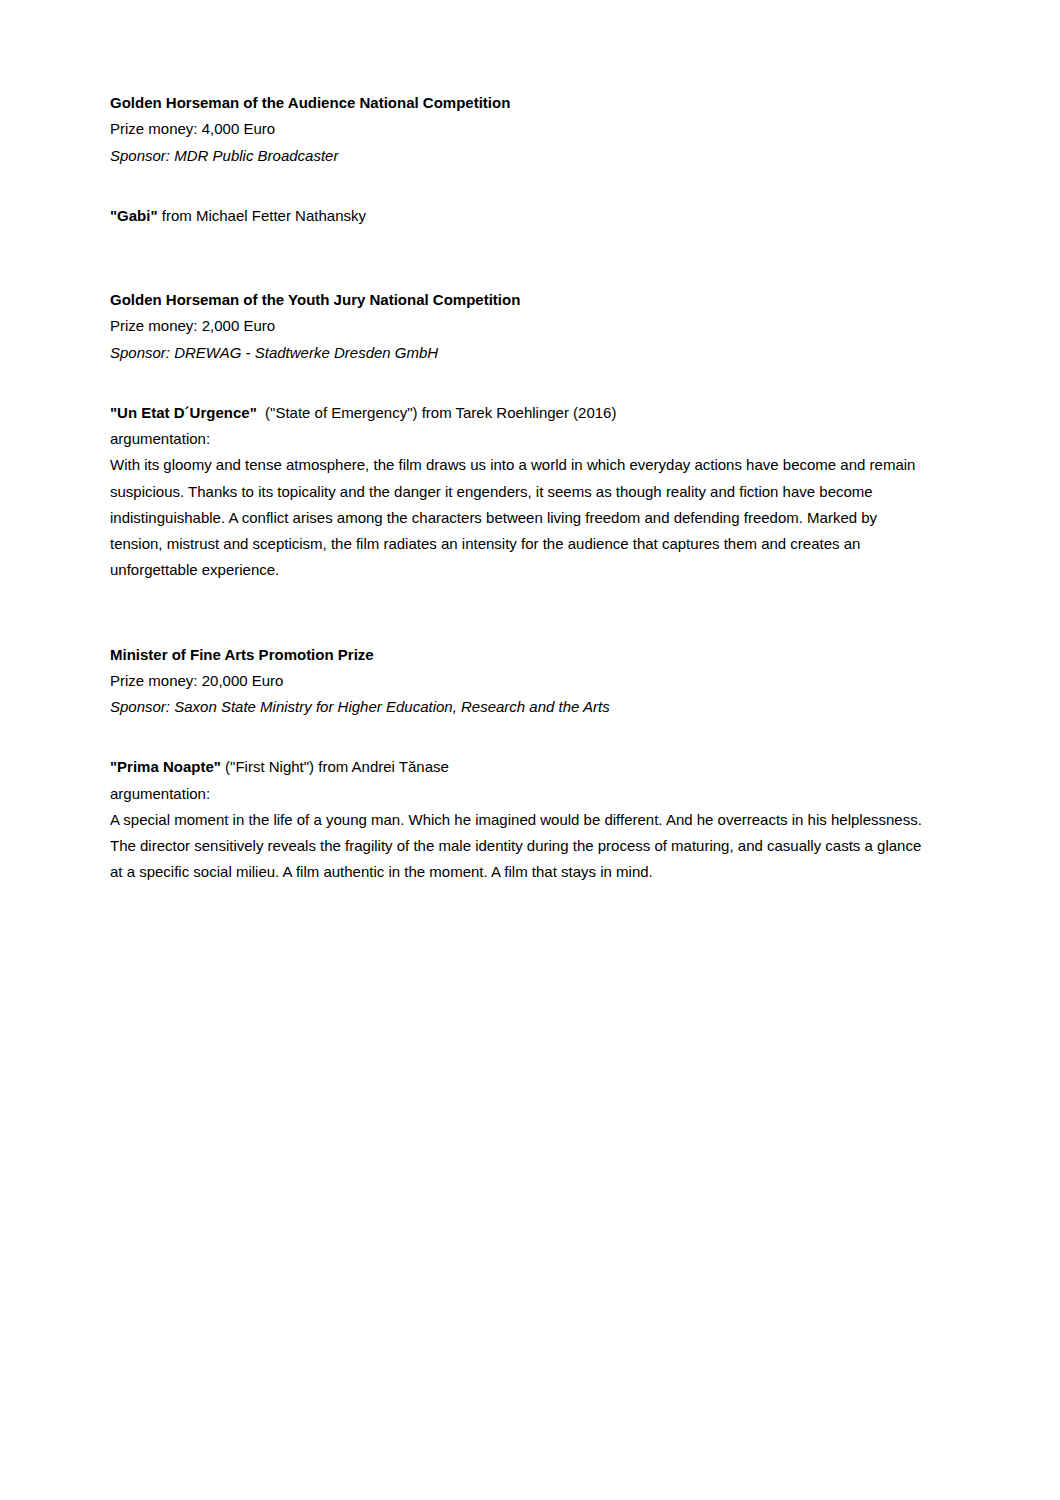Golden Horseman of the Audience National Competition
Prize money: 4,000 Euro
Sponsor: MDR Public Broadcaster
"Gabi" from Michael Fetter Nathansky
Golden Horseman of the Youth Jury National Competition
Prize money: 2,000 Euro
Sponsor: DREWAG - Stadtwerke Dresden GmbH
"Un Etat D´Urgence" ("State of Emergency") from Tarek Roehlinger (2016)
argumentation:
With its gloomy and tense atmosphere, the film draws us into a world in which everyday actions have become and remain suspicious. Thanks to its topicality and the danger it engenders, it seems as though reality and fiction have become indistinguishable. A conflict arises among the characters between living freedom and defending freedom. Marked by tension, mistrust and scepticism, the film radiates an intensity for the audience that captures them and creates an unforgettable experience.
Minister of Fine Arts Promotion Prize
Prize money: 20,000 Euro
Sponsor: Saxon State Ministry for Higher Education, Research and the Arts
"Prima Noapte" ("First Night") from Andrei Tănase
argumentation:
A special moment in the life of a young man. Which he imagined would be different. And he overreacts in his helplessness. The director sensitively reveals the fragility of the male identity during the process of maturing, and casually casts a glance at a specific social milieu. A film authentic in the moment. A film that stays in mind.